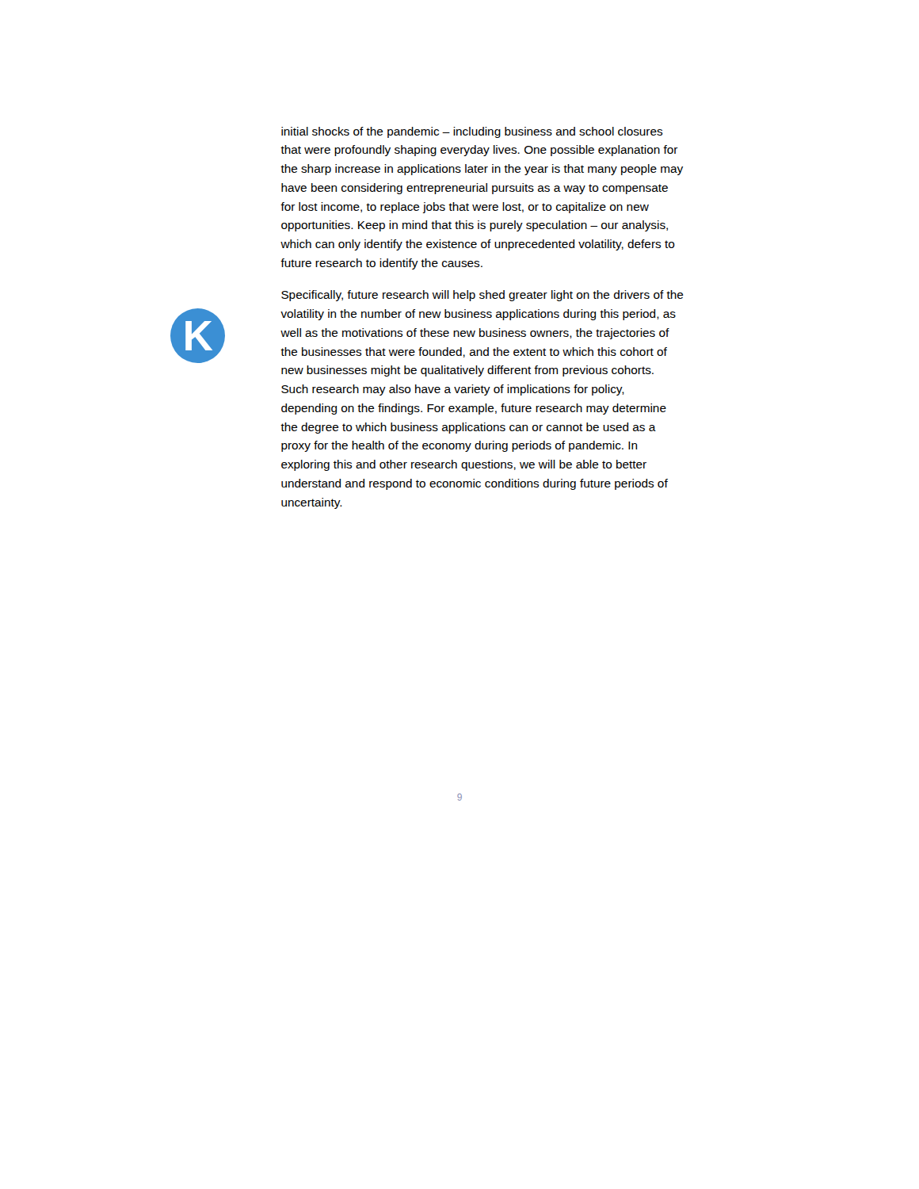K
initial shocks of the pandemic – including business and school closures that were profoundly shaping everyday lives. One possible explanation for the sharp increase in applications later in the year is that many people may have been considering entrepreneurial pursuits as a way to compensate for lost income, to replace jobs that were lost, or to capitalize on new opportunities. Keep in mind that this is purely speculation – our analysis, which can only identify the existence of unprecedented volatility, defers to future research to identify the causes.
Specifically, future research will help shed greater light on the drivers of the volatility in the number of new business applications during this period, as well as the motivations of these new business owners, the trajectories of the businesses that were founded, and the extent to which this cohort of new businesses might be qualitatively different from previous cohorts. Such research may also have a variety of implications for policy, depending on the findings. For example, future research may determine the degree to which business applications can or cannot be used as a proxy for the health of the economy during periods of pandemic. In exploring this and other research questions, we will be able to better understand and respond to economic conditions during future periods of uncertainty.
9